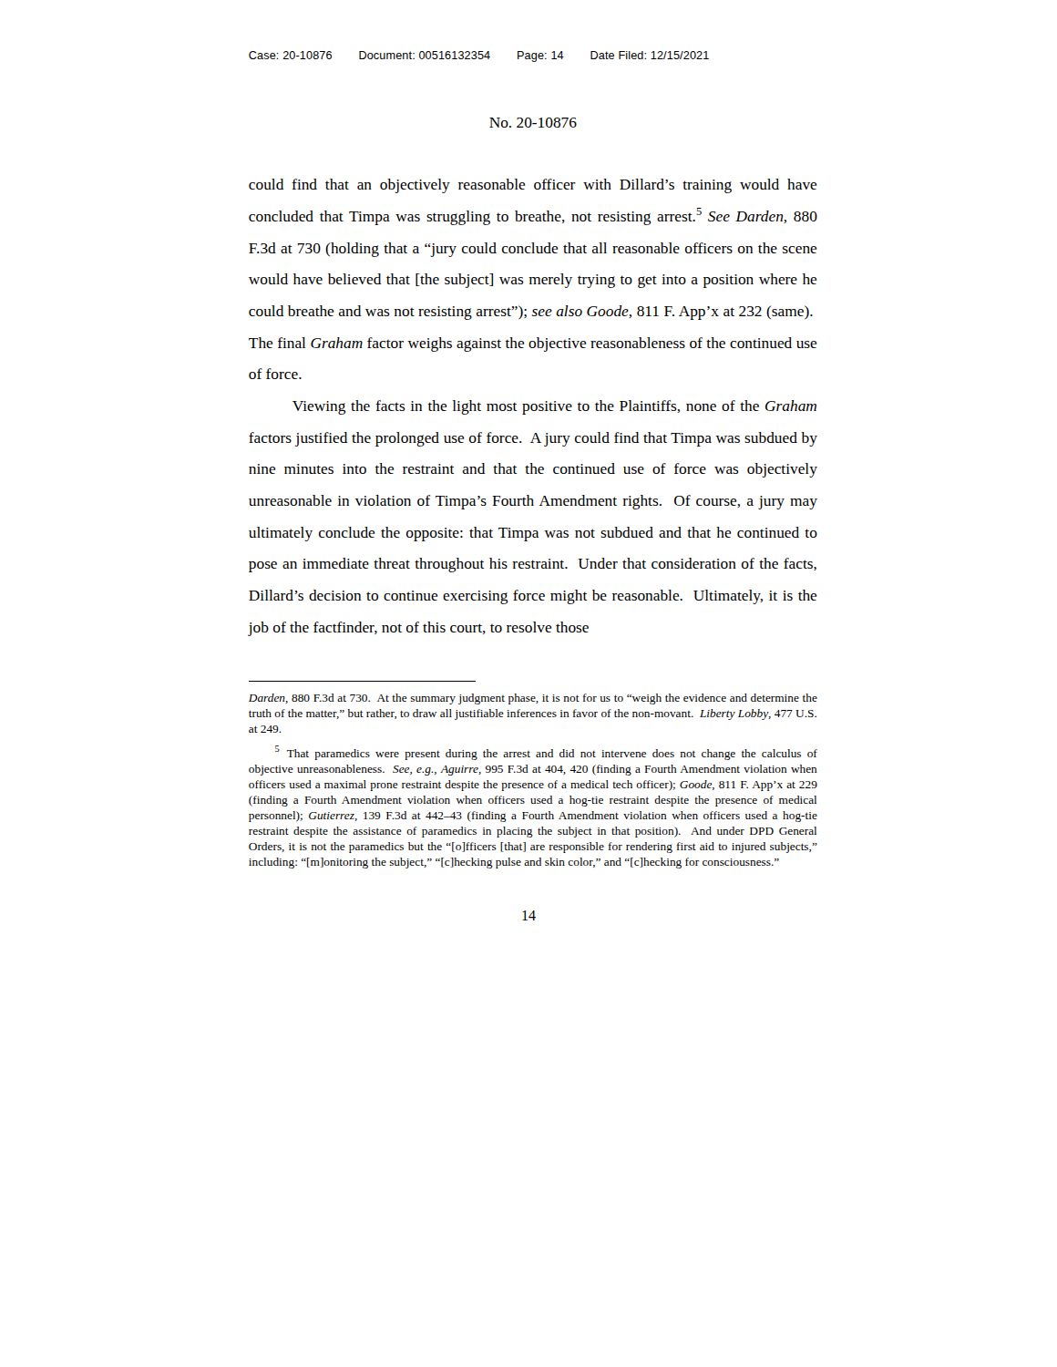Case: 20-10876 Document: 00516132354 Page: 14 Date Filed: 12/15/2021
No. 20-10876
could find that an objectively reasonable officer with Dillard’s training would have concluded that Timpa was struggling to breathe, not resisting arrest.5 See Darden, 880 F.3d at 730 (holding that a “jury could conclude that all reasonable officers on the scene would have believed that [the subject] was merely trying to get into a position where he could breathe and was not resisting arrest”); see also Goode, 811 F. App’x at 232 (same). The final Graham factor weighs against the objective reasonableness of the continued use of force.
Viewing the facts in the light most positive to the Plaintiffs, none of the Graham factors justified the prolonged use of force. A jury could find that Timpa was subdued by nine minutes into the restraint and that the continued use of force was objectively unreasonable in violation of Timpa’s Fourth Amendment rights. Of course, a jury may ultimately conclude the opposite: that Timpa was not subdued and that he continued to pose an immediate threat throughout his restraint. Under that consideration of the facts, Dillard’s decision to continue exercising force might be reasonable. Ultimately, it is the job of the factfinder, not of this court, to resolve those
Darden, 880 F.3d at 730. At the summary judgment phase, it is not for us to “weigh the evidence and determine the truth of the matter,” but rather, to draw all justifiable inferences in favor of the non-movant. Liberty Lobby, 477 U.S. at 249.
5 That paramedics were present during the arrest and did not intervene does not change the calculus of objective unreasonableness. See, e.g., Aguirre, 995 F.3d at 404, 420 (finding a Fourth Amendment violation when officers used a maximal prone restraint despite the presence of a medical tech officer); Goode, 811 F. App’x at 229 (finding a Fourth Amendment violation when officers used a hog-tie restraint despite the presence of medical personnel); Gutierrez, 139 F.3d at 442–43 (finding a Fourth Amendment violation when officers used a hog-tie restraint despite the assistance of paramedics in placing the subject in that position). And under DPD General Orders, it is not the paramedics but the “[o]fficers [that] are responsible for rendering first aid to injured subjects,” including: “[m]onitoring the subject,” “[c]hecking pulse and skin color,” and “[c]hecking for consciousness.”
14